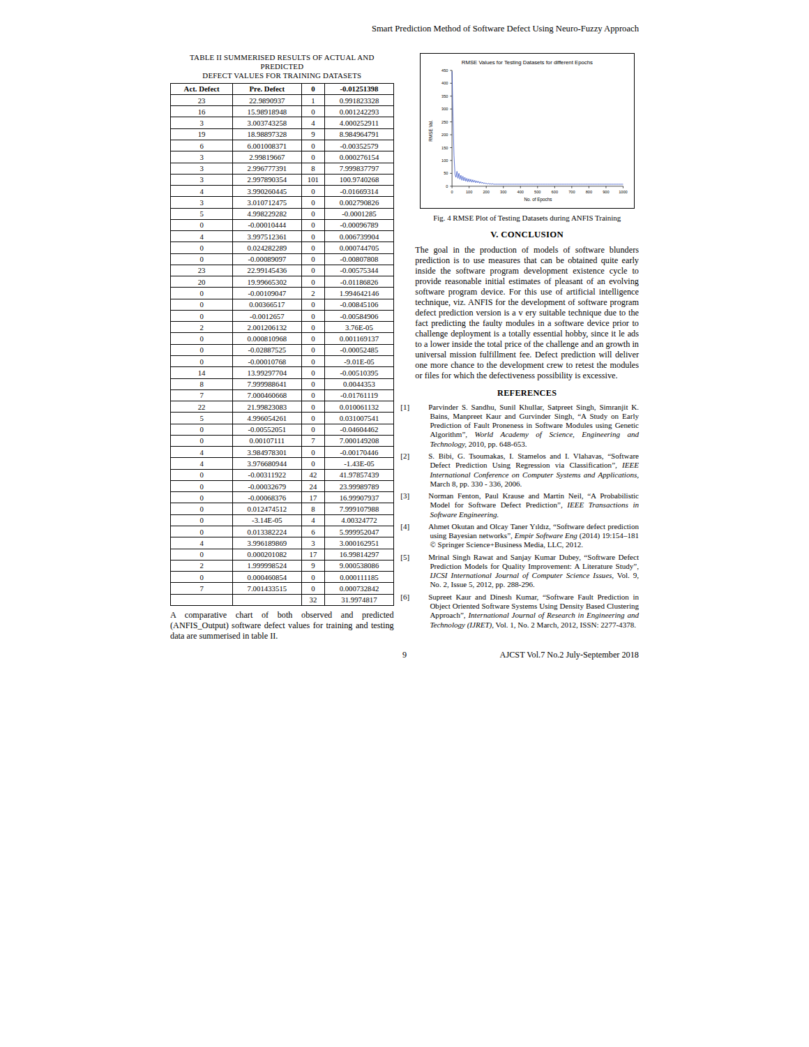Smart Prediction Method of Software Defect Using Neuro-Fuzzy Approach
TABLE II SUMMERISED RESULTS OF ACTUAL AND PREDICTED
DEFECT VALUES FOR TRAINING DATASETS
| Act. Defect | Pre. Defect | 0 | -0.01251398 |
| --- | --- | --- | --- |
| 23 | 22.9890937 | 1 | 0.991823328 |
| 16 | 15.98918948 | 0 | 0.001242293 |
| 3 | 3.003743258 | 4 | 4.000252911 |
| 19 | 18.98897328 | 9 | 8.984964791 |
| 6 | 6.001008371 | 0 | -0.00352579 |
| 3 | 2.99819667 | 0 | 0.000276154 |
| 3 | 2.996777391 | 8 | 7.999837797 |
| 3 | 2.997890354 | 101 | 100.9740268 |
| 4 | 3.990260445 | 0 | -0.01669314 |
| 3 | 3.010712475 | 0 | 0.002790826 |
| 5 | 4.998229282 | 0 | -0.0001285 |
| 0 | -0.00010444 | 0 | -0.00096789 |
| 4 | 3.997512361 | 0 | 0.006739904 |
| 0 | 0.024282289 | 0 | 0.000744705 |
| 0 | -0.00089097 | 0 | -0.00807808 |
| 23 | 22.99145436 | 0 | -0.00575344 |
| 20 | 19.99665302 | 0 | -0.01186826 |
| 0 | -0.00109047 | 2 | 1.994642146 |
| 0 | 0.00366517 | 0 | -0.00845106 |
| 0 | -0.0012657 | 0 | -0.00584906 |
| 2 | 2.001206132 | 0 | 3.76E-05 |
| 0 | 0.000810968 | 0 | 0.001169137 |
| 0 | -0.02887525 | 0 | -0.00052485 |
| 0 | -0.00010768 | 0 | -9.01E-05 |
| 14 | 13.99297704 | 0 | -0.00510395 |
| 8 | 7.999988641 | 0 | 0.0044353 |
| 7 | 7.000460668 | 0 | -0.01761119 |
| 22 | 21.99823083 | 0 | 0.010061132 |
| 5 | 4.996054261 | 0 | 0.031007541 |
| 0 | -0.00552051 | 0 | -0.04604462 |
| 0 | 0.00107111 | 7 | 7.000149208 |
| 4 | 3.984978301 | 0 | -0.00170446 |
| 4 | 3.976680944 | 0 | -1.43E-05 |
| 0 | -0.00311922 | 42 | 41.97857439 |
| 0 | -0.00032679 | 24 | 23.99989789 |
| 0 | -0.00068376 | 17 | 16.99907937 |
| 0 | 0.012474512 | 8 | 7.999107988 |
| 0 | -3.14E-05 | 4 | 4.00324772 |
| 0 | 0.013382224 | 6 | 5.999952047 |
| 4 | 3.996189869 | 3 | 3.000162951 |
| 0 | 0.000201082 | 17 | 16.99814297 |
| 2 | 1.999998524 | 9 | 9.000538086 |
| 0 | 0.000460854 | 0 | 0.000111185 |
| 7 | 7.001433515 | 0 | 0.000732842 |
| | | 32 | 31.9974817 |
A comparative chart of both observed and predicted (ANFIS_Output) software defect values for training and testing data are summerised in table II.
RMSE Values for Testing Datasets for different Epochs 0 50 100 150 200 250 300 350 400 450 0 100 200 300 400 500 600 700 800 900 1000 No. of Epochs RMSE Val.
Fig. 4 RMSE Plot of Testing Datasets during ANFIS Training
V. CONCLUSION
The goal in the production of models of software blunders prediction is to use measures that can be obtained quite early inside the software program development existence cycle to provide reasonable initial estimates of pleasant of an evolving software program device. For this use of artificial intelligence technique, viz. ANFIS for the development of software program defect prediction version is a v ery suitable technique due to the fact predicting the faulty modules in a software device prior to challenge deployment is a totally essential hobby, since it le ads to a lower inside the total price of the challenge and an growth in universal mission fulfillment fee. Defect prediction will deliver one more chance to the development crew to retest the modules or files for which the defectiveness possibility is excessive.
REFERENCES
[1] Parvinder S. Sandhu, Sunil Khullar, Satpreet Singh, Simranjit K. Bains, Manpreet Kaur and Gurvinder Singh, “A Study on Early Prediction of Fault Proneness in Software Modules using Genetic Algorithm”, World Academy of Science, Engineering and Technology, 2010, pp. 648-653.
[2] S. Bibi, G. Tsoumakas, I. Stamelos and I. Vlahavas, “Software Defect Prediction Using Regression via Classification”, IEEE International Conference on Computer Systems and Applications, March 8, pp. 330 - 336, 2006.
[3] Norman Fenton, Paul Krause and Martin Neil, “A Probabilistic Model for Software Defect Prediction”, IEEE Transactions in Software Engineering.
[4] Ahmet Okutan and Olcay Taner Yıldız, “Software defect prediction using Bayesian networks”, Empir Software Eng (2014) 19:154–181 © Springer Science+Business Media, LLC, 2012.
[5] Mrinal Singh Rawat and Sanjay Kumar Dubey, “Software Defect Prediction Models for Quality Improvement: A Literature Study”, IJCSI International Journal of Computer Science Issues, Vol. 9, No. 2, Issue 5, 2012, pp. 288-296.
[6] Supreet Kaur and Dinesh Kumar, “Software Fault Prediction in Object Oriented Software Systems Using Density Based Clustering Approach”, International Journal of Research in Engineering and Technology (IJRET), Vol. 1, No. 2 March, 2012, ISSN: 2277-4378.
9
AJCST Vol.7 No.2 July-September 2018